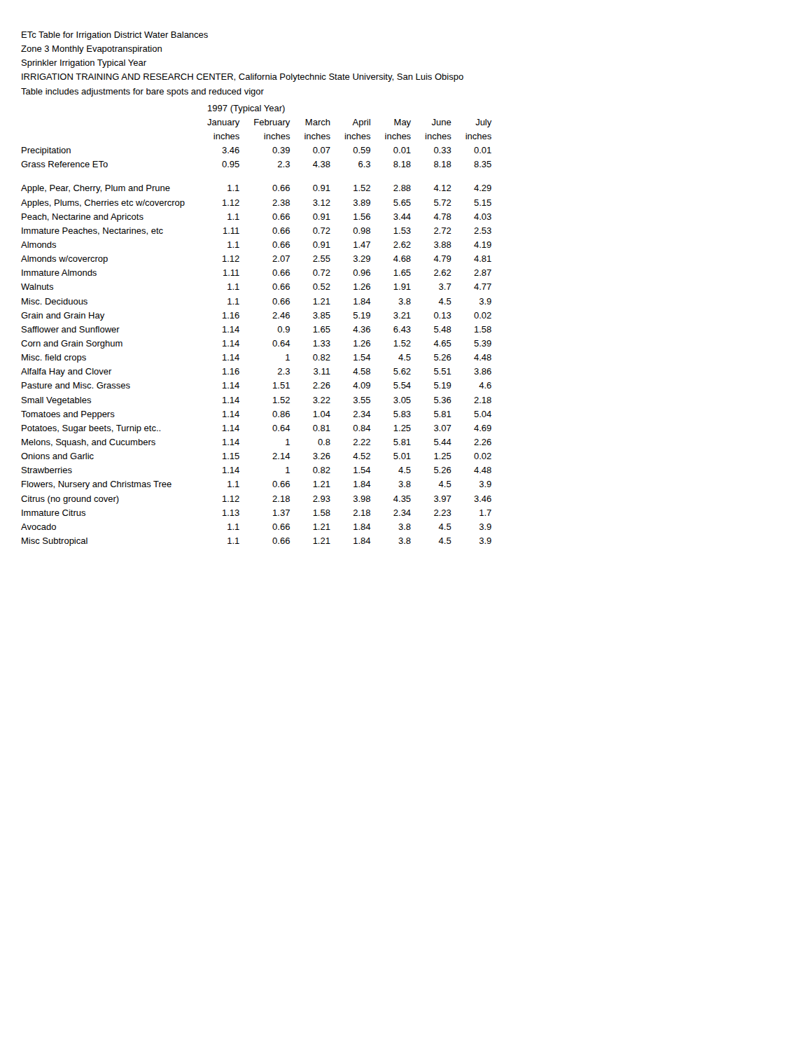ETc Table for Irrigation District Water Balances
Zone 3 Monthly Evapotranspiration
Sprinkler Irrigation Typical Year
IRRIGATION TRAINING AND RESEARCH CENTER, California Polytechnic State University, San Luis Obispo
Table includes adjustments for bare spots and reduced vigor
| | 1997 (Typical Year) | | | | |
| | January | February | March | April | May | June | July |
| | inches | inches | inches | inches | inches | inches | inches |
| Precipitation | 3.46 | 0.39 | 0.07 | 0.59 | 0.01 | 0.33 | 0.01 |
| Grass Reference ETo | 0.95 | 2.3 | 4.38 | 6.3 | 8.18 | 8.18 | 8.35 |
| Apple, Pear, Cherry, Plum and Prune | 1.1 | 0.66 | 0.91 | 1.52 | 2.88 | 4.12 | 4.29 |
| Apples, Plums, Cherries etc w/covercrop | 1.12 | 2.38 | 3.12 | 3.89 | 5.65 | 5.72 | 5.15 |
| Peach, Nectarine and Apricots | 1.1 | 0.66 | 0.91 | 1.56 | 3.44 | 4.78 | 4.03 |
| Immature Peaches, Nectarines, etc | 1.11 | 0.66 | 0.72 | 0.98 | 1.53 | 2.72 | 2.53 |
| Almonds | 1.1 | 0.66 | 0.91 | 1.47 | 2.62 | 3.88 | 4.19 |
| Almonds w/covercrop | 1.12 | 2.07 | 2.55 | 3.29 | 4.68 | 4.79 | 4.81 |
| Immature Almonds | 1.11 | 0.66 | 0.72 | 0.96 | 1.65 | 2.62 | 2.87 |
| Walnuts | 1.1 | 0.66 | 0.52 | 1.26 | 1.91 | 3.7 | 4.77 |
| Misc. Deciduous | 1.1 | 0.66 | 1.21 | 1.84 | 3.8 | 4.5 | 3.9 |
| Grain and Grain Hay | 1.16 | 2.46 | 3.85 | 5.19 | 3.21 | 0.13 | 0.02 |
| Safflower and Sunflower | 1.14 | 0.9 | 1.65 | 4.36 | 6.43 | 5.48 | 1.58 |
| Corn and Grain Sorghum | 1.14 | 0.64 | 1.33 | 1.26 | 1.52 | 4.65 | 5.39 |
| Misc. field crops | 1.14 | 1 | 0.82 | 1.54 | 4.5 | 5.26 | 4.48 |
| Alfalfa Hay and Clover | 1.16 | 2.3 | 3.11 | 4.58 | 5.62 | 5.51 | 3.86 |
| Pasture and Misc. Grasses | 1.14 | 1.51 | 2.26 | 4.09 | 5.54 | 5.19 | 4.6 |
| Small Vegetables | 1.14 | 1.52 | 3.22 | 3.55 | 3.05 | 5.36 | 2.18 |
| Tomatoes and Peppers | 1.14 | 0.86 | 1.04 | 2.34 | 5.83 | 5.81 | 5.04 |
| Potatoes, Sugar beets, Turnip etc.. | 1.14 | 0.64 | 0.81 | 0.84 | 1.25 | 3.07 | 4.69 |
| Melons, Squash, and Cucumbers | 1.14 | 1 | 0.8 | 2.22 | 5.81 | 5.44 | 2.26 |
| Onions and Garlic | 1.15 | 2.14 | 3.26 | 4.52 | 5.01 | 1.25 | 0.02 |
| Strawberries | 1.14 | 1 | 0.82 | 1.54 | 4.5 | 5.26 | 4.48 |
| Flowers, Nursery and Christmas Tree | 1.1 | 0.66 | 1.21 | 1.84 | 3.8 | 4.5 | 3.9 |
| Citrus (no ground cover) | 1.12 | 2.18 | 2.93 | 3.98 | 4.35 | 3.97 | 3.46 |
| Immature Citrus | 1.13 | 1.37 | 1.58 | 2.18 | 2.34 | 2.23 | 1.7 |
| Avocado | 1.1 | 0.66 | 1.21 | 1.84 | 3.8 | 4.5 | 3.9 |
| Misc Subtropical | 1.1 | 0.66 | 1.21 | 1.84 | 3.8 | 4.5 | 3.9 |